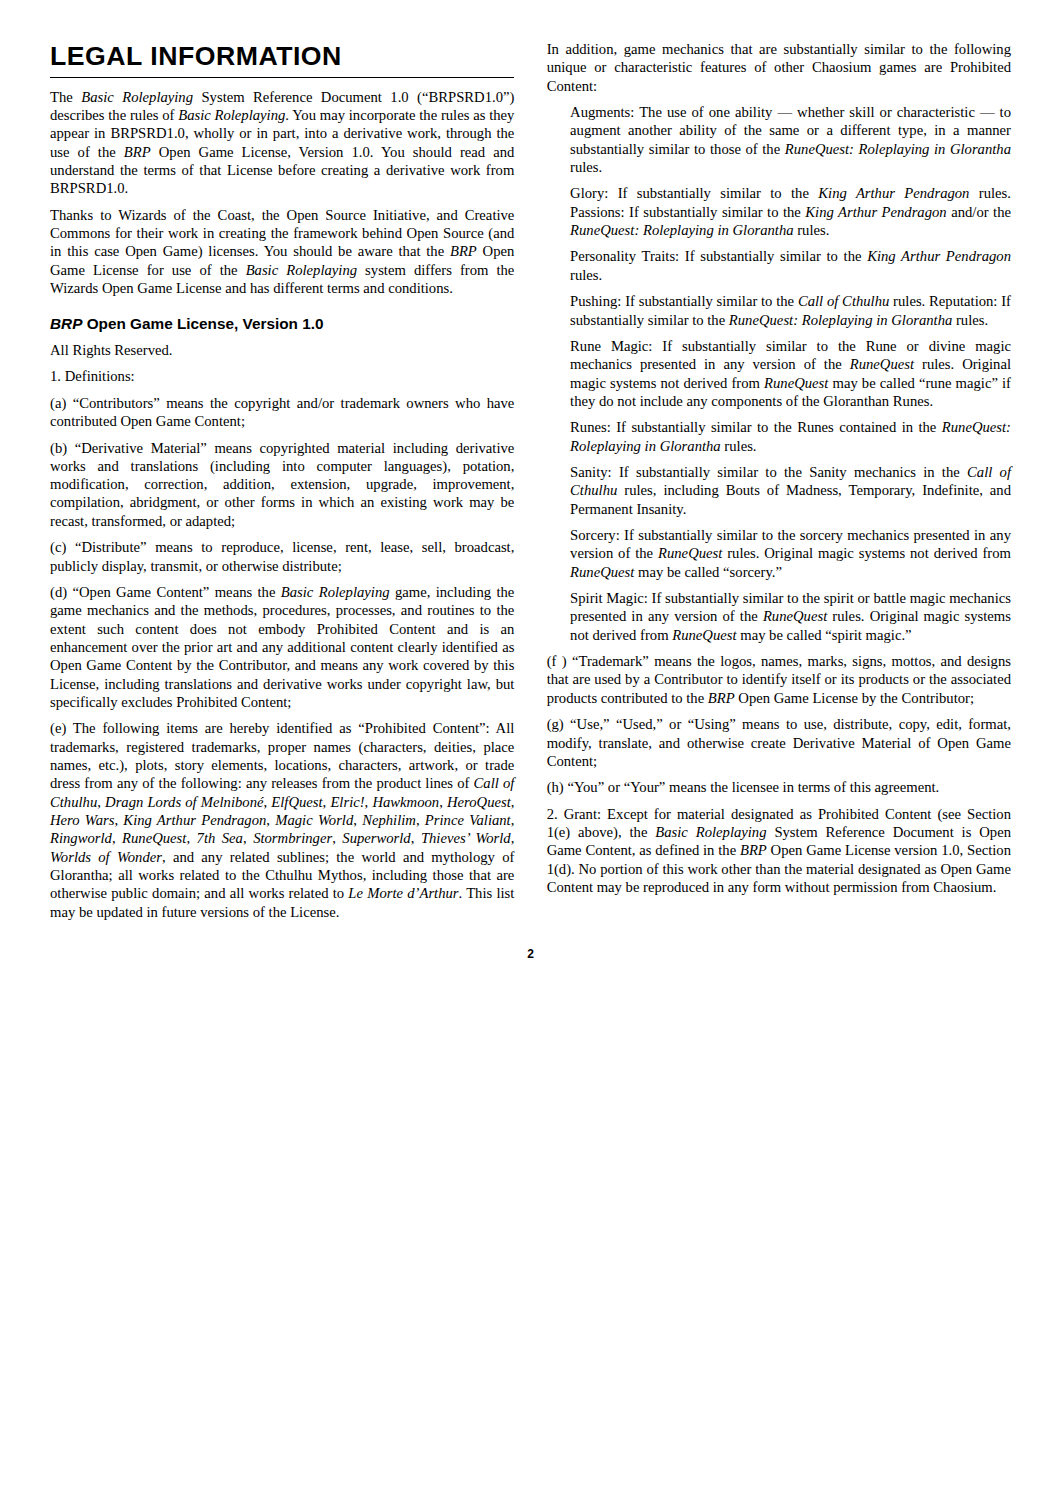LEGAL INFORMATION
The Basic Roleplaying System Reference Document 1.0 (“BRPSRD1.0”) describes the rules of Basic Roleplaying. You may incorporate the rules as they appear in BRPSRD1.0, wholly or in part, into a derivative work, through the use of the BRP Open Game License, Version 1.0. You should read and understand the terms of that License before creating a derivative work from BRPSRD1.0.
Thanks to Wizards of the Coast, the Open Source Initiative, and Creative Commons for their work in creating the framework behind Open Source (and in this case Open Game) licenses. You should be aware that the BRP Open Game License for use of the Basic Roleplaying system differs from the Wizards Open Game License and has different terms and conditions.
BRP Open Game License, Version 1.0
All Rights Reserved.
1. Definitions:
(a) “Contributors” means the copyright and/or trademark owners who have contributed Open Game Content;
(b) “Derivative Material” means copyrighted material including derivative works and translations (including into computer languages), potation, modification, correction, addition, extension, upgrade, improvement, compilation, abridgment, or other forms in which an existing work may be recast, transformed, or adapted;
(c) “Distribute” means to reproduce, license, rent, lease, sell, broadcast, publicly display, transmit, or otherwise distribute;
(d) “Open Game Content” means the Basic Roleplaying game, including the game mechanics and the methods, procedures, processes, and routines to the extent such content does not embody Prohibited Content and is an enhancement over the prior art and any additional content clearly identified as Open Game Content by the Contributor, and means any work covered by this License, including translations and derivative works under copyright law, but specifically excludes Prohibited Content;
(e) The following items are hereby identified as “Prohibited Content”: All trademarks, registered trademarks, proper names (characters, deities, place names, etc.), plots, story elements, locations, characters, artwork, or trade dress from any of the following: any releases from the product lines of Call of Cthulhu, Dragn Lords of Melniboné, ElfQuest, Elric!, Hawkmoon, HeroQuest, Hero Wars, King Arthur Pendragon, Magic World, Nephilim, Prince Valiant, Ringworld, RuneQuest, 7th Sea, Stormbringer, Superworld, Thieves’ World, Worlds of Wonder, and any related sublines; the world and mythology of Glorantha; all works related to the Cthulhu Mythos, including those that are otherwise public domain; and all works related to Le Morte d’Arthur. This list may be updated in future versions of the License.
In addition, game mechanics that are substantially similar to the following unique or characteristic features of other Chaosium games are Prohibited Content:
Augments: The use of one ability — whether skill or characteristic — to augment another ability of the same or a different type, in a manner substantially similar to those of the RuneQuest: Roleplaying in Glorantha rules.
Glory: If substantially similar to the King Arthur Pendragon rules. Passions: If substantially similar to the King Arthur Pendragon and/or the RuneQuest: Roleplaying in Glorantha rules.
Personality Traits: If substantially similar to the King Arthur Pendragon rules.
Pushing: If substantially similar to the Call of Cthulhu rules. Reputation: If substantially similar to the RuneQuest: Roleplaying in Glorantha rules.
Rune Magic: If substantially similar to the Rune or divine magic mechanics presented in any version of the RuneQuest rules. Original magic systems not derived from RuneQuest may be called “rune magic” if they do not include any components of the Gloranthan Runes.
Runes: If substantially similar to the Runes contained in the RuneQuest: Roleplaying in Glorantha rules.
Sanity: If substantially similar to the Sanity mechanics in the Call of Cthulhu rules, including Bouts of Madness, Temporary, Indefinite, and Permanent Insanity.
Sorcery: If substantially similar to the sorcery mechanics presented in any version of the RuneQuest rules. Original magic systems not derived from RuneQuest may be called “sorcery.”
Spirit Magic: If substantially similar to the spirit or battle magic mechanics presented in any version of the RuneQuest rules. Original magic systems not derived from RuneQuest may be called “spirit magic.”
(f ) “Trademark” means the logos, names, marks, signs, mottos, and designs that are used by a Contributor to identify itself or its products or the associated products contributed to the BRP Open Game License by the Contributor;
(g) “Use,” “Used,” or “Using” means to use, distribute, copy, edit, format, modify, translate, and otherwise create Derivative Material of Open Game Content;
(h) “You” or “Your” means the licensee in terms of this agreement.
2. Grant: Except for material designated as Prohibited Content (see Section 1(e) above), the Basic Roleplaying System Reference Document is Open Game Content, as defined in the BRP Open Game License version 1.0, Section 1(d). No portion of this work other than the material designated as Open Game Content may be reproduced in any form without permission from Chaosium.
2